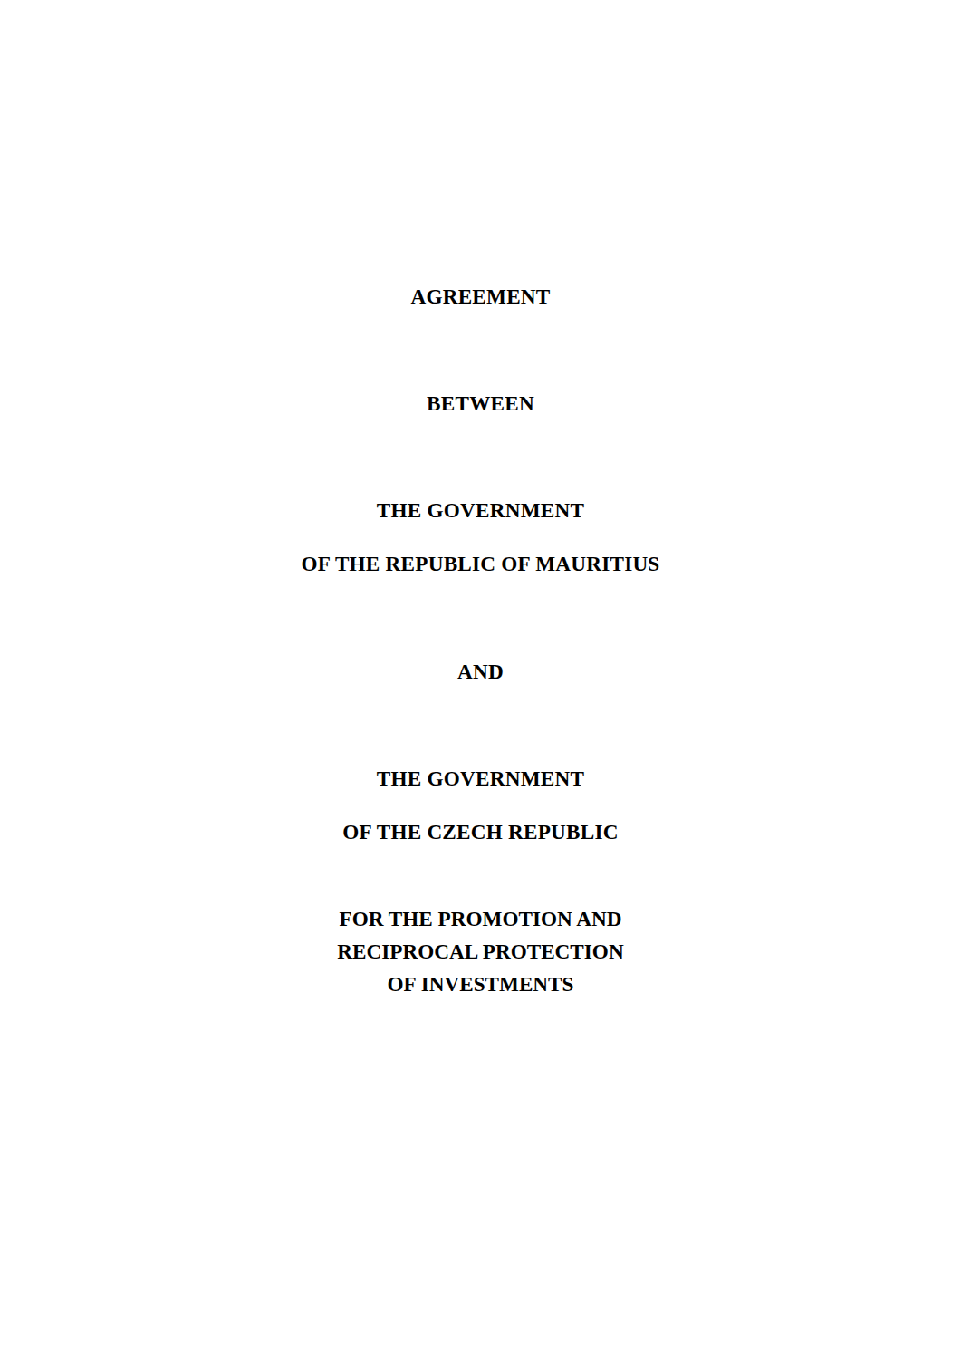AGREEMENT
BETWEEN
THE GOVERNMENT
OF THE REPUBLIC OF MAURITIUS
AND
THE GOVERNMENT
OF THE CZECH REPUBLIC
FOR THE PROMOTION AND
RECIPROCAL PROTECTION
OF INVESTMENTS